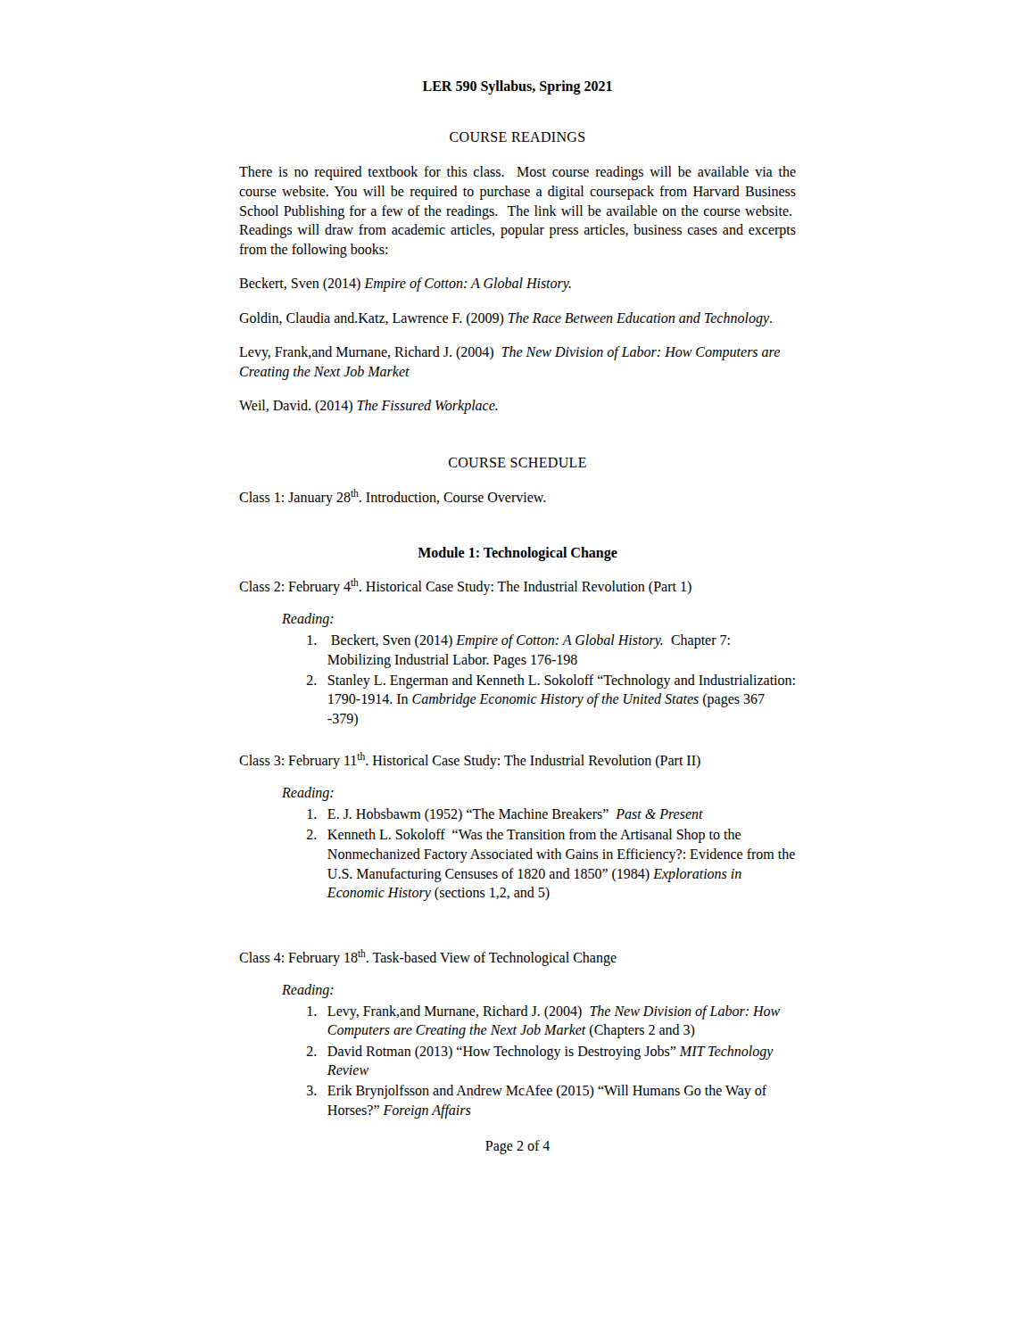LER 590 Syllabus, Spring 2021
COURSE READINGS
There is no required textbook for this class. Most course readings will be available via the course website. You will be required to purchase a digital coursepack from Harvard Business School Publishing for a few of the readings. The link will be available on the course website. Readings will draw from academic articles, popular press articles, business cases and excerpts from the following books:
Beckert, Sven (2014) Empire of Cotton: A Global History.
Goldin, Claudia and.Katz, Lawrence F. (2009) The Race Between Education and Technology.
Levy, Frank,and Murnane, Richard J. (2004) The New Division of Labor: How Computers are Creating the Next Job Market
Weil, David. (2014) The Fissured Workplace.
COURSE SCHEDULE
Class 1: January 28th. Introduction, Course Overview.
Module 1: Technological Change
Class 2: February 4th. Historical Case Study: The Industrial Revolution (Part 1)
Reading:
Beckert, Sven (2014) Empire of Cotton: A Global History. Chapter 7: Mobilizing Industrial Labor. Pages 176-198
Stanley L. Engerman and Kenneth L. Sokoloff “Technology and Industrialization: 1790-1914. In Cambridge Economic History of the United States (pages 367 -379)
Class 3: February 11th. Historical Case Study: The Industrial Revolution (Part II)
Reading:
E. J. Hobsbawm (1952) “The Machine Breakers” Past & Present
Kenneth L. Sokoloff “Was the Transition from the Artisanal Shop to the Nonmechanized Factory Associated with Gains in Efficiency?: Evidence from the U.S. Manufacturing Censuses of 1820 and 1850” (1984) Explorations in Economic History (sections 1,2, and 5)
Class 4: February 18th. Task-based View of Technological Change
Reading:
Levy, Frank,and Murnane, Richard J. (2004) The New Division of Labor: How Computers are Creating the Next Job Market (Chapters 2 and 3)
David Rotman (2013) “How Technology is Destroying Jobs” MIT Technology Review
Erik Brynjolfsson and Andrew McAfee (2015) “Will Humans Go the Way of Horses?” Foreign Affairs
Page 2 of 4